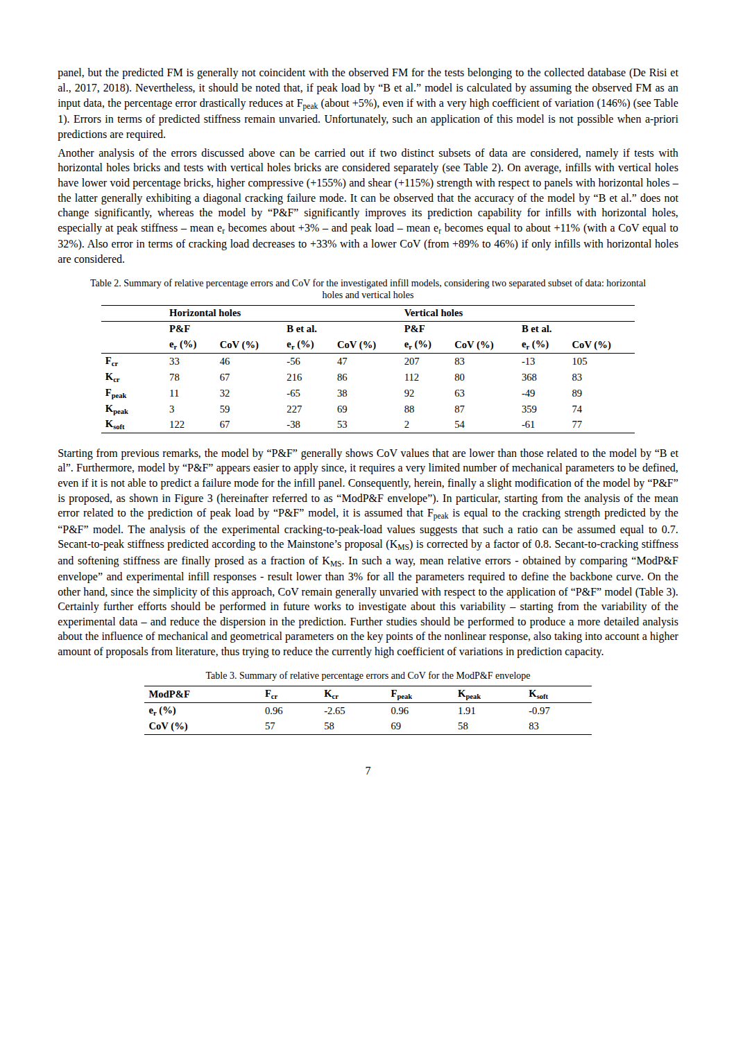panel, but the predicted FM is generally not coincident with the observed FM for the tests belonging to the collected database (De Risi et al., 2017, 2018). Nevertheless, it should be noted that, if peak load by “B et al.” model is calculated by assuming the observed FM as an input data, the percentage error drastically reduces at Fpeak (about +5%), even if with a very high coefficient of variation (146%) (see Table 1). Errors in terms of predicted stiffness remain unvaried. Unfortunately, such an application of this model is not possible when a-priori predictions are required.
Another analysis of the errors discussed above can be carried out if two distinct subsets of data are considered, namely if tests with horizontal holes bricks and tests with vertical holes bricks are considered separately (see Table 2). On average, infills with vertical holes have lower void percentage bricks, higher compressive (+155%) and shear (+115%) strength with respect to panels with horizontal holes – the latter generally exhibiting a diagonal cracking failure mode. It can be observed that the accuracy of the model by “B et al.” does not change significantly, whereas the model by “P&F” significantly improves its prediction capability for infills with horizontal holes, especially at peak stiffness – mean er becomes about +3% – and peak load – mean er becomes equal to about +11% (with a CoV equal to 32%). Also error in terms of cracking load decreases to +33% with a lower CoV (from +89% to 46%) if only infills with horizontal holes are considered.
Table 2. Summary of relative percentage errors and CoV for the investigated infill models, considering two separated subset of data: horizontal holes and vertical holes
| | Horizontal holes | Vertical holes |
| --- | --- | --- |
| | P&F | B et al. | P&F | B et al. |
| | e r (%) | CoV (%) | e r (%) | CoV (%) | e r (%) | CoV (%) | e r (%) | CoV (%) |
| F cr | 33 | 46 | -56 | 47 | 207 | 83 | -13 | 105 |
| K cr | 78 | 67 | 216 | 86 | 112 | 80 | 368 | 83 |
| F peak | 11 | 32 | -65 | 38 | 92 | 63 | -49 | 89 |
| K peak | 3 | 59 | 227 | 69 | 88 | 87 | 359 | 74 |
| K soft | 122 | 67 | -38 | 53 | 2 | 54 | -61 | 77 |
Starting from previous remarks, the model by “P&F” generally shows CoV values that are lower than those related to the model by “B et al”. Furthermore, model by “P&F” appears easier to apply since, it requires a very limited number of mechanical parameters to be defined, even if it is not able to predict a failure mode for the infill panel. Consequently, herein, finally a slight modification of the model by “P&F” is proposed, as shown in Figure 3 (hereinafter referred to as “ModP&F envelope”). In particular, starting from the analysis of the mean error related to the prediction of peak load by “P&F” model, it is assumed that Fpeak is equal to the cracking strength predicted by the “P&F” model. The analysis of the experimental cracking-to-peak-load values suggests that such a ratio can be assumed equal to 0.7. Secant-to-peak stiffness predicted according to the Mainstone’s proposal (KMS) is corrected by a factor of 0.8. Secant-to-cracking stiffness and softening stiffness are finally prosed as a fraction of KMS. In such a way, mean relative errors - obtained by comparing “ModP&F envelope” and experimental infill responses - result lower than 3% for all the parameters required to define the backbone curve. On the other hand, since the simplicity of this approach, CoV remain generally unvaried with respect to the application of “P&F” model (Table 3). Certainly further efforts should be performed in future works to investigate about this variability – starting from the variability of the experimental data – and reduce the dispersion in the prediction. Further studies should be performed to produce a more detailed analysis about the influence of mechanical and geometrical parameters on the key points of the nonlinear response, also taking into account a higher amount of proposals from literature, thus trying to reduce the currently high coefficient of variations in prediction capacity.
Table 3. Summary of relative percentage errors and CoV for the ModP&F envelope
| ModP&F | F cr | K cr | F peak | K peak | K soft |
| --- | --- | --- | --- | --- | --- |
| e r (%) | 0.96 | -2.65 | 0.96 | 1.91 | -0.97 |
| CoV (%) | 57 | 58 | 69 | 58 | 83 |
7